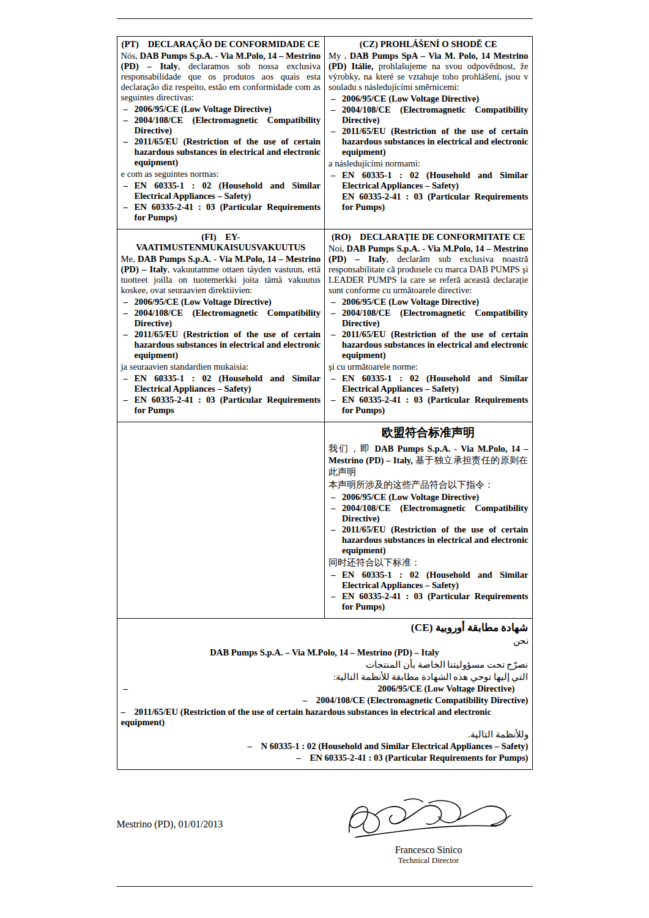| (PT) DECLARAÇÃO DE CONFORMIDADE CE Nós, DAB Pumps S.p.A. - Via M.Polo, 14 – Mestrino (PD) – Italy , declaramos sob nossa exclusiva responsabilidade que os produtos aos quais esta declaração diz respeito, estão em conformidade com as seguintes directivas: 2006/95/CE (Low Voltage Directive) 2004/108/CE (Electromagnetic Compatibility Directive) 2011/65/EU (Restriction of the use of certain hazardous substances in electrical and electronic equipment) e com as seguintes normas: EN 60335-1 : 02 (Household and Similar Electrical Appliances – Safety) EN 60335-2-41 : 03 (Particular Requirements for Pumps) | (CZ) PROHLÁŠENÍ O SHODĚ CE My , DAB Pumps SpA – Via M. Polo, 14 Mestrino (PD) Itálie, prohlašujeme na svou odpovědnost, že výrobky, na které se vztahuje toho prohlášení, jsou v souladu s následujícími směrnicemi: 2006/95/CE (Low Voltage Directive) 2004/108/CE (Electromagnetic Compatibility Directive) 2011/65/EU (Restriction of the use of certain hazardous substances in electrical and electronic equipment) a následujícími normami: EN 60335-1 : 02 (Household and Similar Electrical Appliances – Safety) EN 60335-2-41 : 03 (Particular Requirements for Pumps) |
| (FI) EY-VAATIMUSTENMUKAISUUSVAKUUTUS Me, DAB Pumps S.p.A. - Via M.Polo, 14 – Mestrino (PD) – Italy , vakuutamme ottaen täyden vastuun, että tuotteet joilla on tuotemerkki joita tämä vakuutus koskee, ovat seuraavien direktiivien: 2006/95/CE (Low Voltage Directive) 2004/108/CE (Electromagnetic Compatibility Directive) 2011/65/EU (Restriction of the use of certain hazardous substances in electrical and electronic equipment) ja seuraavien standardien mukaisia: EN 60335-1 : 02 (Household and Similar Electrical Appliances – Safety) EN 60335-2-41 : 03 (Particular Requirements for Pumps | (RO) DECLARAŢIE DE CONFORMITATE CE Noi, DAB Pumps S.p.A. - Via M.Polo, 14 – Mestrino (PD) – Italy , declarăm sub exclusiva noastră responsabilitate că produsele cu marca DAB PUMPS şi LEADER PUMPS la care se referă această declaraţie sunt conforme cu următoarele directive: 2006/95/CE (Low Voltage Directive) 2004/108/CE (Electromagnetic Compatibility Directive) 2011/65/EU (Restriction of the use of certain hazardous substances in electrical and electronic equipment) şi cu următoarele norme: EN 60335-1 : 02 (Household and Similar Electrical Appliances – Safety) EN 60335-2-41 : 03 (Particular Requirements for Pumps) |
| | 欧盟符合标准声明 我们，即 DAB Pumps S.p.A. - Via M.Polo, 14 – Mestrino (PD) – Italy, 基于独立承担责任的原则在此声明 本声明所涉及的这些产品符合以下指令： 2006/95/CE (Low Voltage Directive) 2004/108/CE (Electromagnetic Compatibility Directive) 2011/65/EU (Restriction of the use of certain hazardous substances in electrical and electronic equipment) 同时还符合以下标准： EN 60335-1 : 02 (Household and Similar Electrical Appliances – Safety) EN 60335-2-41 : 03 (Particular Requirements for Pumps) |
| شهادة مطابقة أوروبية (CE) نحن DAB Pumps S.p.A. – Via M.Polo, 14 – Mestrino (PD) – Italy نصرّح تحت مسؤوليتنا الخاصة بأن المنتجات التي إليها توحي هذه الشهادة مطابقة للأنظمة التالية: 2006/95/CE (Low Voltage Directive) – 2004/108/CE (Electromagnetic Compatibility Directive) – 2011/65/EU (Restriction of the use of certain hazardous substances in electrical and electronic equipment) وللأنظمة التالية. – N 60335-1 : 02 (Household and Similar Electrical Appliances – Safety) – EN 60335-2-41 : 03 (Particular Requirements for Pumps) |
Mestrino (PD), 01/01/2013
Francesco Sinico
Technical Director